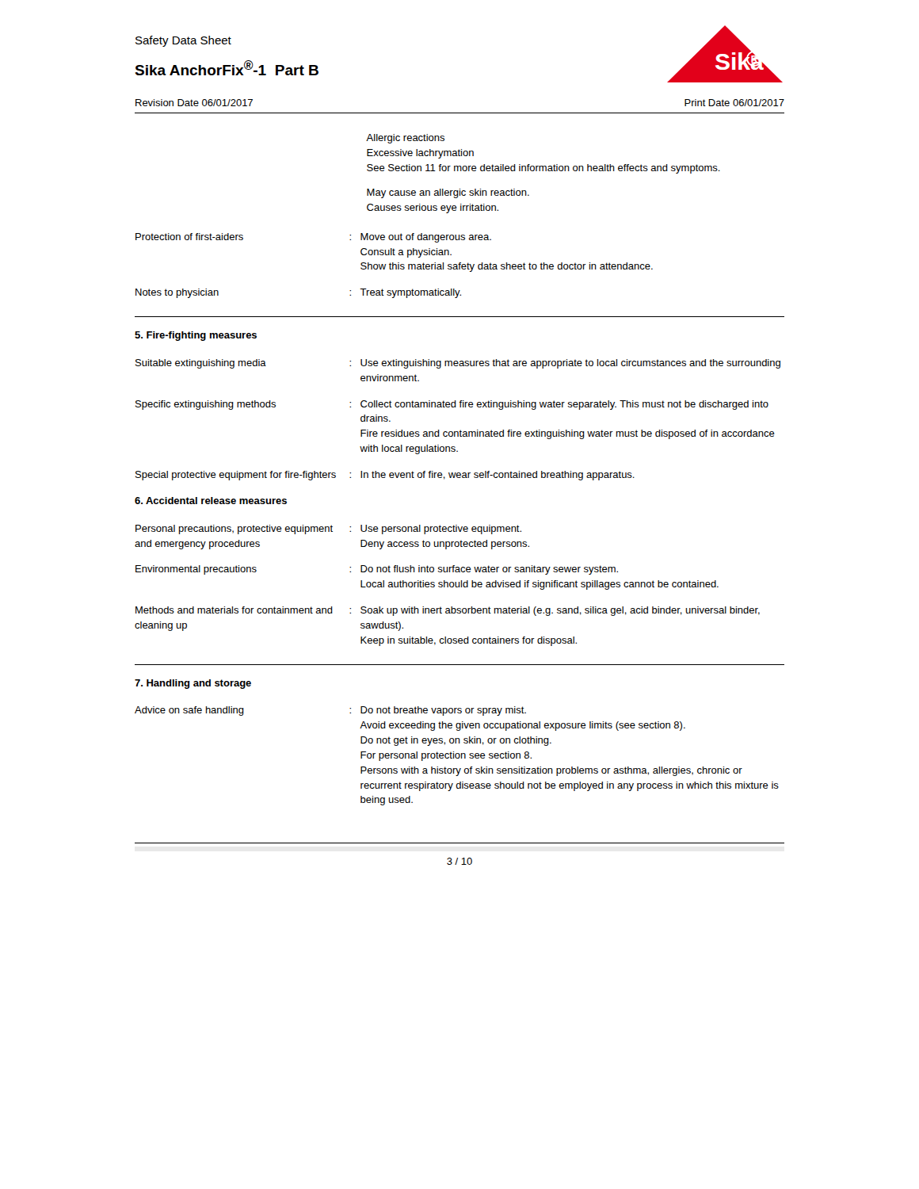Sika R
Safety Data Sheet
Sika AnchorFix®-1 Part B
Revision Date 06/01/2017 Print Date 06/01/2017
Allergic reactions
Excessive lachrymation
See Section 11 for more detailed information on health effects and symptoms.
May cause an allergic skin reaction.
Causes serious eye irritation.
| Protection of first-aiders | : | Move out of dangerous area. Consult a physician. Show this material safety data sheet to the doctor in attendance. |
| Notes to physician | : | Treat symptomatically. |
5. Fire-fighting measures
| Suitable extinguishing media | : | Use extinguishing measures that are appropriate to local circumstances and the surrounding environment. |
| Specific extinguishing methods | : | Collect contaminated fire extinguishing water separately. This must not be discharged into drains. Fire residues and contaminated fire extinguishing water must be disposed of in accordance with local regulations. |
| Special protective equipment for fire-fighters | : | In the event of fire, wear self-contained breathing apparatus. |
6. Accidental release measures
| Personal precautions, protective equipment and emergency procedures | : | Use personal protective equipment. Deny access to unprotected persons. |
| Environmental precautions | : | Do not flush into surface water or sanitary sewer system. Local authorities should be advised if significant spillages cannot be contained. |
| Methods and materials for containment and cleaning up | : | Soak up with inert absorbent material (e.g. sand, silica gel, acid binder, universal binder, sawdust). Keep in suitable, closed containers for disposal. |
7. Handling and storage
| Advice on safe handling | : | Do not breathe vapors or spray mist. Avoid exceeding the given occupational exposure limits (see section 8). Do not get in eyes, on skin, or on clothing. For personal protection see section 8. Persons with a history of skin sensitization problems or asthma, allergies, chronic or recurrent respiratory disease should not be employed in any process in which this mixture is being used. |
3 / 10